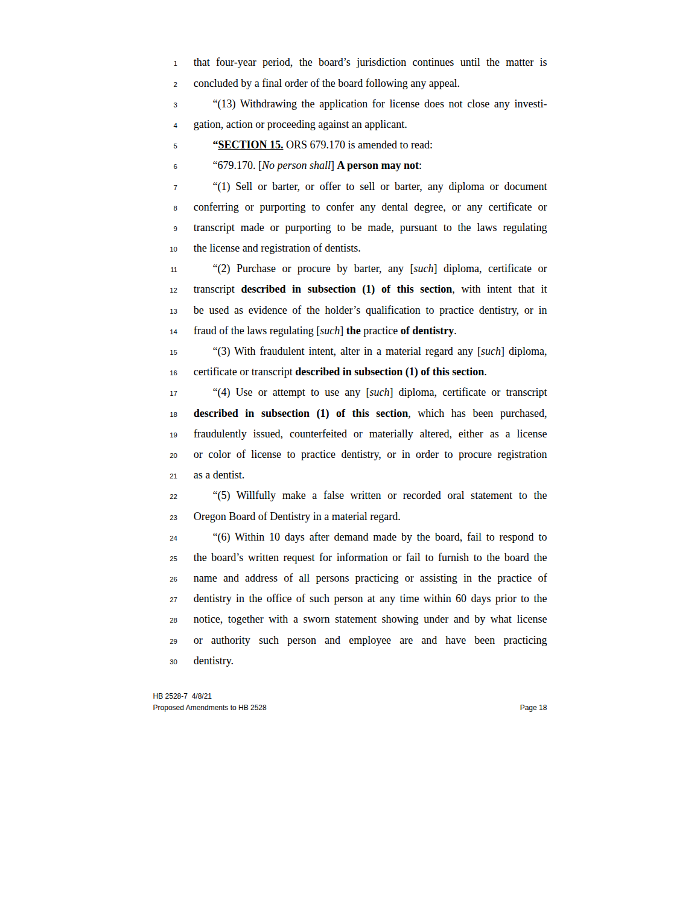1
that four-year period, the board’s jurisdiction continues until the matter is
2
concluded by a final order of the board following any appeal.
3
“(13) Withdrawing the application for license does not close any investi-
4
gation, action or proceeding against an applicant.
5
“SECTION 15. ORS 679.170 is amended to read:
6
“679.170. [No person shall] A person may not:
7
“(1) Sell or barter, or offer to sell or barter, any diploma or document
8
conferring or purporting to confer any dental degree, or any certificate or
9
transcript made or purporting to be made, pursuant to the laws regulating
10
the license and registration of dentists.
11
“(2) Purchase or procure by barter, any [such] diploma, certificate or
12
transcript described in subsection (1) of this section, with intent that it
13
be used as evidence of the holder’s qualification to practice dentistry, or in
14
fraud of the laws regulating [such] the practice of dentistry.
15
“(3) With fraudulent intent, alter in a material regard any [such] diploma,
16
certificate or transcript described in subsection (1) of this section.
17
“(4) Use or attempt to use any [such] diploma, certificate or transcript
18
described in subsection (1) of this section, which has been purchased,
19
fraudulently issued, counterfeited or materially altered, either as a license
20
or color of license to practice dentistry, or in order to procure registration
21
as a dentist.
22
“(5) Willfully make a false written or recorded oral statement to the
23
Oregon Board of Dentistry in a material regard.
24
“(6) Within 10 days after demand made by the board, fail to respond to
25
the board’s written request for information or fail to furnish to the board the
26
name and address of all persons practicing or assisting in the practice of
27
dentistry in the office of such person at any time within 60 days prior to the
28
notice, together with a sworn statement showing under and by what license
29
or authority such person and employee are and have been practicing
30
dentistry.
HB 2528-7 4/8/21
Proposed Amendments to HB 2528
Page 18